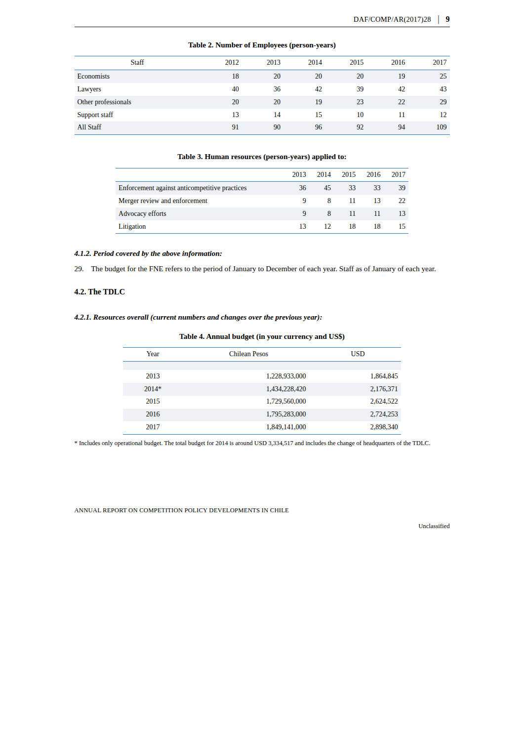DAF/COMP/AR(2017)28 │ 9
Table 2. Number of Employees (person-years)
| Staff | 2012 | 2013 | 2014 | 2015 | 2016 | 2017 |
| --- | --- | --- | --- | --- | --- | --- |
| Economists | 18 | 20 | 20 | 20 | 19 | 25 |
| Lawyers | 40 | 36 | 42 | 39 | 42 | 43 |
| Other professionals | 20 | 20 | 19 | 23 | 22 | 29 |
| Support staff | 13 | 14 | 15 | 10 | 11 | 12 |
| All Staff | 91 | 90 | 96 | 92 | 94 | 109 |
Table 3. Human resources (person-years) applied to:
| | 2013 | 2014 | 2015 | 2016 | 2017 |
| --- | --- | --- | --- | --- | --- |
| Enforcement against anticompetitive practices | 36 | 45 | 33 | 33 | 39 |
| Merger review and enforcement | 9 | 8 | 11 | 13 | 22 |
| Advocacy efforts | 9 | 8 | 11 | 11 | 13 |
| Litigation | 13 | 12 | 18 | 18 | 15 |
4.1.2. Period covered by the above information:
29. The budget for the FNE refers to the period of January to December of each year. Staff as of January of each year.
4.2. The TDLC
4.2.1. Resources overall (current numbers and changes over the previous year):
Table 4. Annual budget (in your currency and US$)
| Year | Chilean Pesos | USD |
| --- | --- | --- |
| 2013 | 1,228,933,000 | 1,864,845 |
| 2014* | 1,434,228,420 | 2,176,371 |
| 2015 | 1,729,560,000 | 2,624,522 |
| 2016 | 1,795,283,000 | 2,724,253 |
| 2017 | 1,849,141,000 | 2,898,340 |
* Includes only operational budget. The total budget for 2014 is around USD 3,334,517 and includes the change of headquarters of the TDLC.
ANNUAL REPORT ON COMPETITION POLICY DEVELOPMENTS IN CHILE
Unclassified